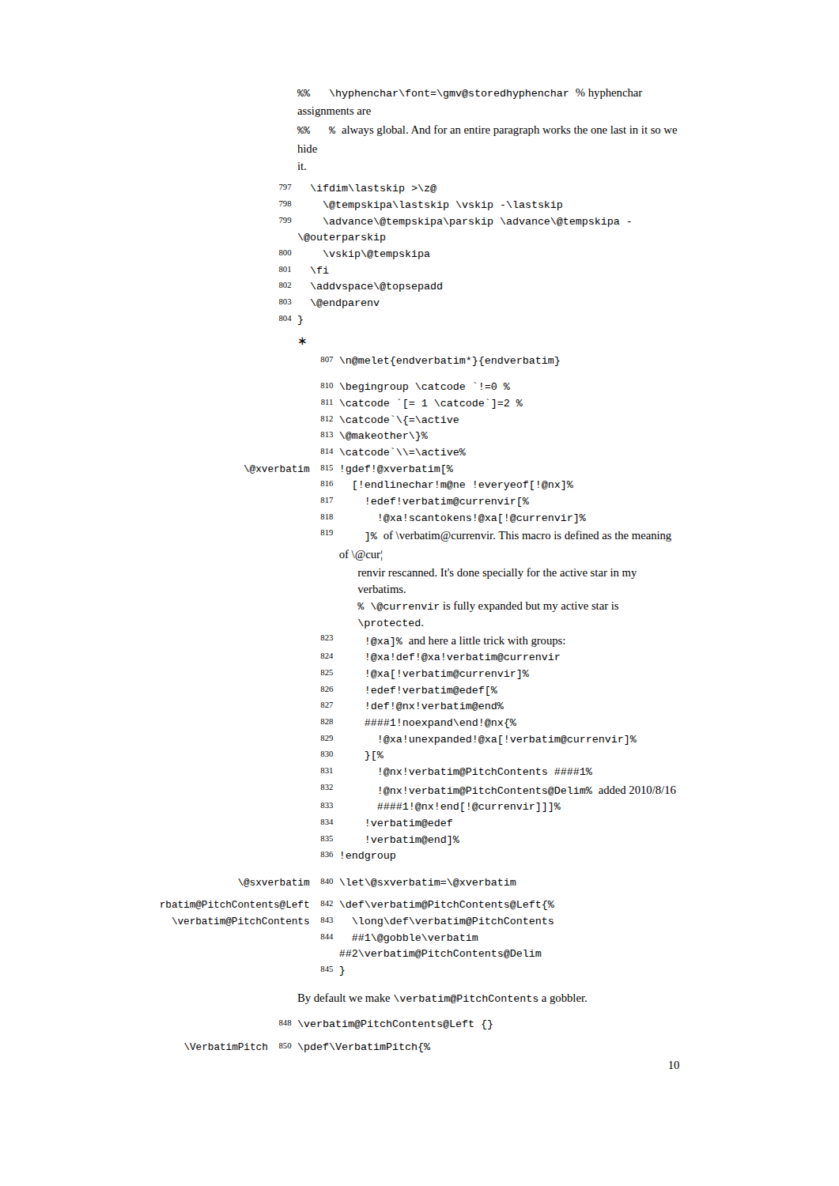%% \hyphenchar\font=\gmv@storedhyphenchar % hyphenchar assignments are
%% % always global. And for an entire paragraph works the one last in it so we hide
it.
797
\ifdim\lastskip >\z@
798
\@tempskipa\lastskip \vskip -\lastskip
799
\advance\@tempskipa\parskip \advance\@tempskipa -\@outerparskip
800
\vskip\@tempskipa
801
\fi
802
\addvspace\@topsepadd
803
\@endparenv
804
}
∗
807
\n@melet{endverbatim*}{endverbatim}
810
\begingroup \catcode `!=0 %
811
\catcode `[= 1 \catcode`]=2 %
812
\catcode`\{=\active
813
\@makeother\}%
814
\catcode`\\=\active%
\@xverbatim
815
!gdef!@xverbatim[%
816
[!endlinechar!m@ne !everyeof[!@nx]%
817
!edef!verbatim@currenvir[%
818
!@xa!scantokens!@xa[!@currenvir]%
819
]% of \verbatim@currenvir. This macro is defined as the meaning of \@cur¦
renvir rescanned. It's done specially for the active star in my verbatims.
% \@currenvir is fully expanded but my active star is \protected.
823
!@xa]% and here a little trick with groups:
824
!@xa!def!@xa!verbatim@currenvir
825
!@xa[!verbatim@currenvir]%
826
!edef!verbatim@edef[%
827
!def!@nx!verbatim@end%
828
####1!noexpand\end!@nx{%
829
!@xa!unexpanded!@xa[!verbatim@currenvir]%
830
}[%
831
!@nx!verbatim@PitchContents ####1%
832
!@nx!verbatim@PitchContents@Delim% added 2010/8/16
833
####1!@nx!end[!@currenvir]]]%
834
!verbatim@edef
835
!verbatim@end]%
836
!endgroup
\@sxverbatim
840
\let\@sxverbatim=\@xverbatim
rbatim@PitchContents@Left
842
\def\verbatim@PitchContents@Left{%
\verbatim@PitchContents
843
\long\def\verbatim@PitchContents
844
##1\@gobble\verbatim ##2\verbatim@PitchContents@Delim
845
}
By default we make \verbatim@PitchContents a gobbler.
848
\verbatim@PitchContents@Left {}
\VerbatimPitch
850
\pdef\VerbatimPitch{%
10